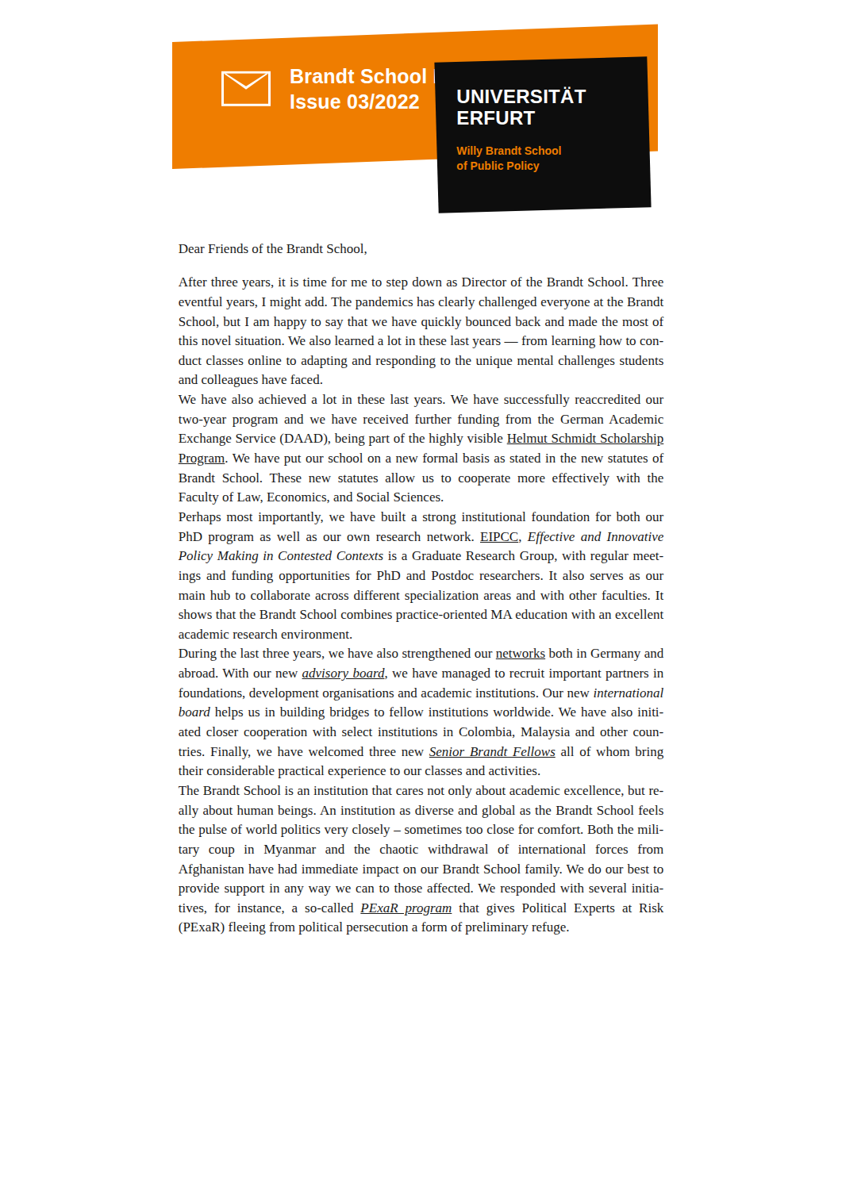Brandt School Newsletter:
Issue 03/2022
UNIVERSITÄT
ERFURT
Willy Brandt School
of Public Policy
Dear Friends of the Brandt School,
After three years, it is time for me to step down as Director of the Brandt School. Three eventful years, I might add. The pandemics has clearly challenged everyone at the Brandt School, but I am happy to say that we have quickly bounced back and made the most of this novel situation. We also learned a lot in these last years — from learning how to conduct classes online to adapting and responding to the unique mental challenges students and colleagues have faced.
We have also achieved a lot in these last years. We have successfully reaccredited our two-year program and we have received further funding from the German Academic Exchange Service (DAAD), being part of the highly visible Helmut Schmidt Scholarship Program. We have put our school on a new formal basis as stated in the new statutes of Brandt School. These new statutes allow us to cooperate more effectively with the Faculty of Law, Economics, and Social Sciences.
Perhaps most importantly, we have built a strong institutional foundation for both our PhD program as well as our own research network. EIPCC, Effective and Innovative Policy Making in Contested Contexts is a Graduate Research Group, with regular meetings and funding opportunities for PhD and Postdoc researchers. It also serves as our main hub to collaborate across different specialization areas and with other faculties. It shows that the Brandt School combines practice-oriented MA education with an excellent academic research environment.
During the last three years, we have also strengthened our networks both in Germany and abroad. With our new advisory board, we have managed to recruit important partners in foundations, development organisations and academic institutions. Our new international board helps us in building bridges to fellow institutions worldwide. We have also initiated closer cooperation with select institutions in Colombia, Malaysia and other countries. Finally, we have welcomed three new Senior Brandt Fellows all of whom bring their considerable practical experience to our classes and activities.
The Brandt School is an institution that cares not only about academic excellence, but really about human beings. An institution as diverse and global as the Brandt School feels the pulse of world politics very closely – sometimes too close for comfort. Both the military coup in Myanmar and the chaotic withdrawal of international forces from Afghanistan have had immediate impact on our Brandt School family. We do our best to provide support in any way we can to those affected. We responded with several initiatives, for instance, a so-called PExaR program that gives Political Experts at Risk (PExaR) fleeing from political persecution a form of preliminary refuge.